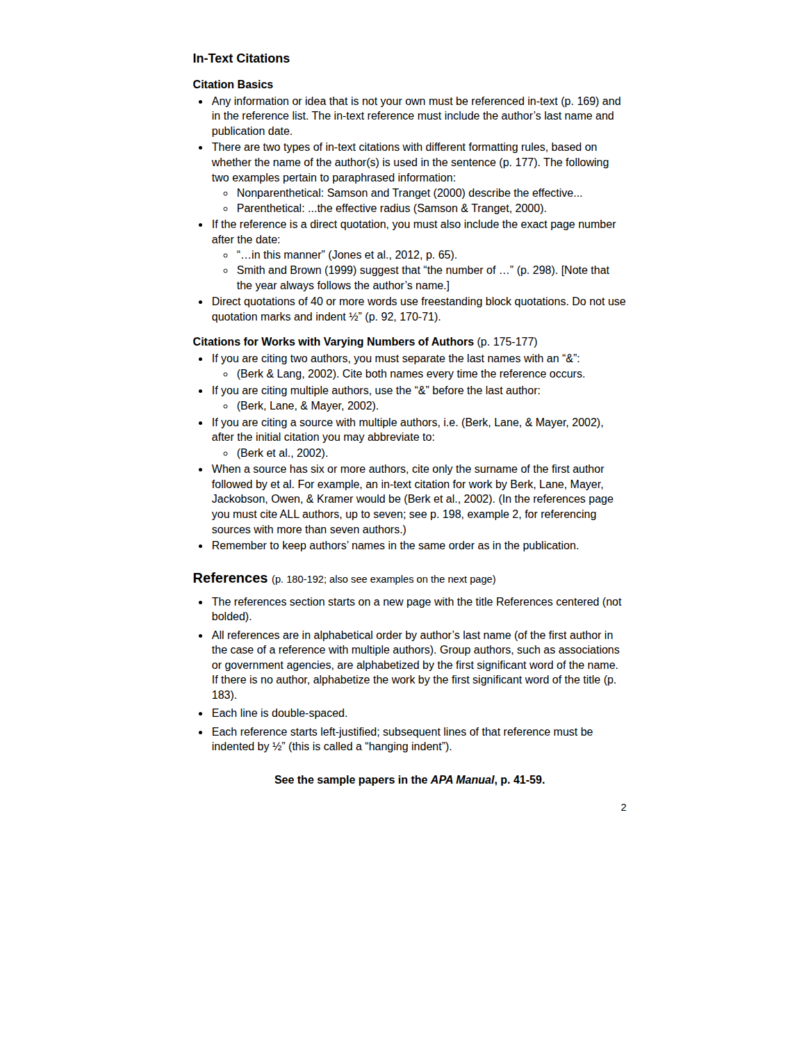In-Text Citations
Citation Basics
Any information or idea that is not your own must be referenced in-text (p. 169) and in the reference list. The in-text reference must include the author’s last name and publication date.
There are two types of in-text citations with different formatting rules, based on whether the name of the author(s) is used in the sentence (p. 177). The following two examples pertain to paraphrased information:
Nonparenthetical: Samson and Tranget (2000) describe the effective...
Parenthetical: ...the effective radius (Samson & Tranget, 2000).
If the reference is a direct quotation, you must also include the exact page number after the date:
“…in this manner” (Jones et al., 2012, p. 65).
Smith and Brown (1999) suggest that “the number of …” (p. 298). [Note that the year always follows the author’s name.]
Direct quotations of 40 or more words use freestanding block quotations. Do not use quotation marks and indent ½” (p. 92, 170-71).
Citations for Works with Varying Numbers of Authors (p. 175-177)
If you are citing two authors, you must separate the last names with an “&”:
(Berk & Lang, 2002). Cite both names every time the reference occurs.
If you are citing multiple authors, use the “&” before the last author:
(Berk, Lane, & Mayer, 2002).
If you are citing a source with multiple authors, i.e. (Berk, Lane, & Mayer, 2002), after the initial citation you may abbreviate to:
(Berk et al., 2002).
When a source has six or more authors, cite only the surname of the first author followed by et al. For example, an in-text citation for work by Berk, Lane, Mayer, Jackobson, Owen, & Kramer would be (Berk et al., 2002). (In the references page you must cite ALL authors, up to seven; see p. 198, example 2, for referencing sources with more than seven authors.)
Remember to keep authors’ names in the same order as in the publication.
References (p. 180-192; also see examples on the next page)
The references section starts on a new page with the title References centered (not bolded).
All references are in alphabetical order by author’s last name (of the first author in the case of a reference with multiple authors). Group authors, such as associations or government agencies, are alphabetized by the first significant word of the name. If there is no author, alphabetize the work by the first significant word of the title (p. 183).
Each line is double-spaced.
Each reference starts left-justified; subsequent lines of that reference must be indented by ½” (this is called a “hanging indent”).
See the sample papers in the APA Manual, p. 41-59.
2